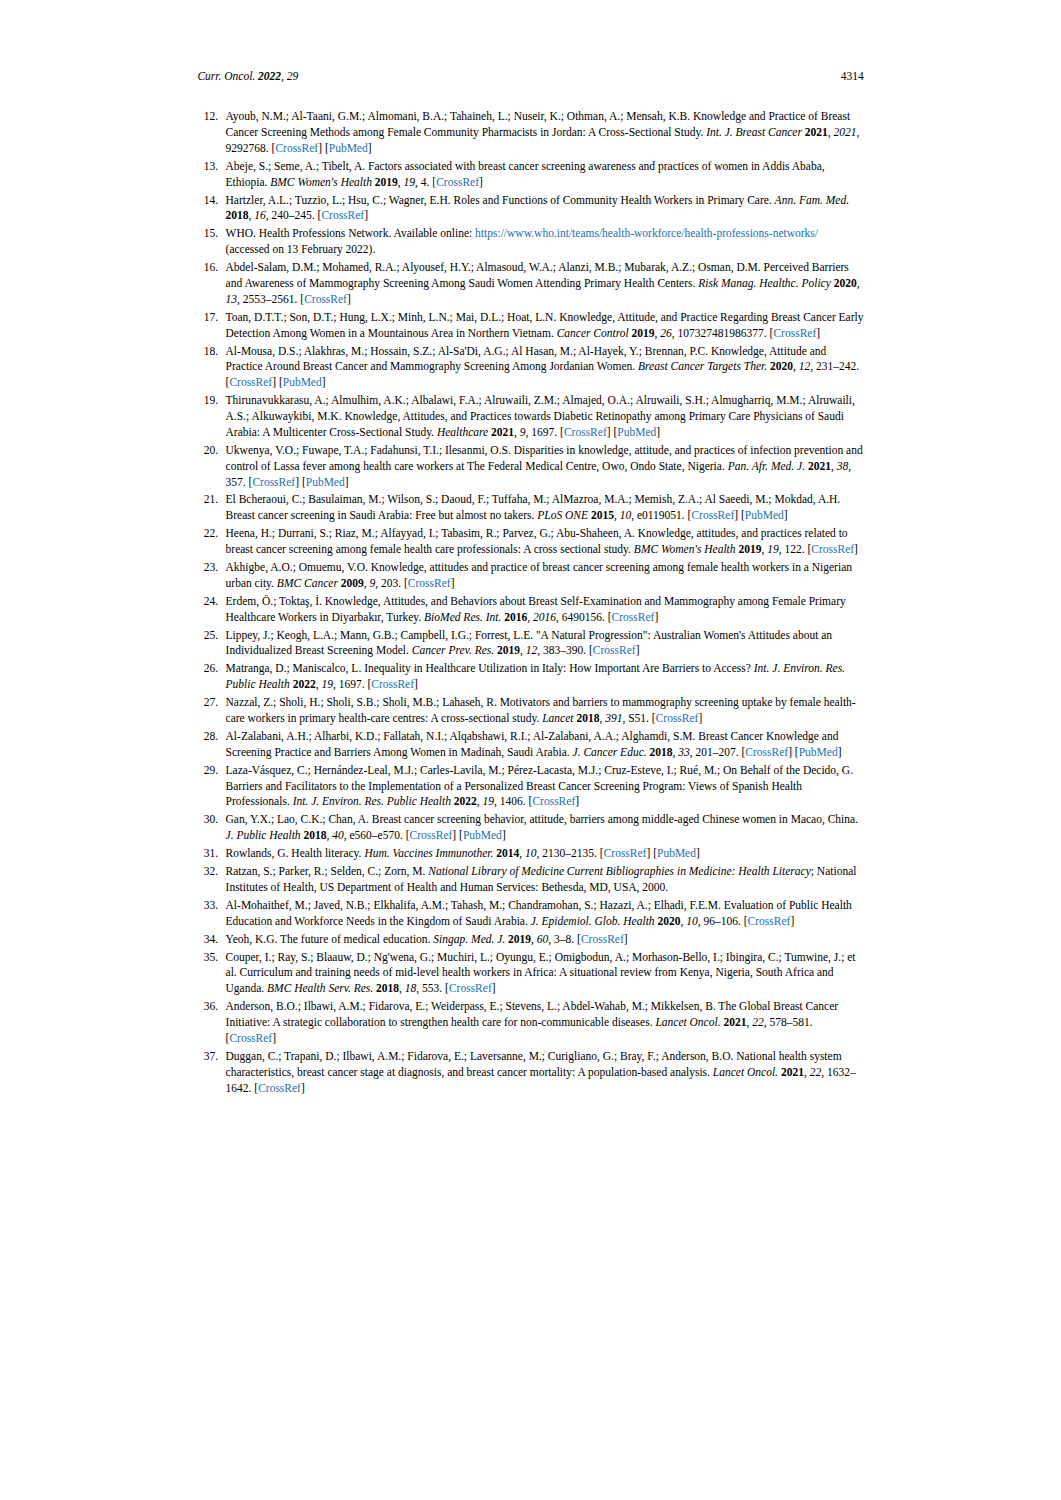Curr. Oncol. 2022, 29
4314
Ayoub, N.M.; Al-Taani, G.M.; Almomani, B.A.; Tahaineh, L.; Nuseir, K.; Othman, A.; Mensah, K.B. Knowledge and Practice of Breast Cancer Screening Methods among Female Community Pharmacists in Jordan: A Cross-Sectional Study. Int. J. Breast Cancer 2021, 2021, 9292768. [CrossRef] [PubMed]
Abeje, S.; Seme, A.; Tibelt, A. Factors associated with breast cancer screening awareness and practices of women in Addis Ababa, Ethiopia. BMC Women's Health 2019, 19, 4. [CrossRef]
Hartzler, A.L.; Tuzzio, L.; Hsu, C.; Wagner, E.H. Roles and Functions of Community Health Workers in Primary Care. Ann. Fam. Med. 2018, 16, 240–245. [CrossRef]
WHO. Health Professions Network. Available online: https://www.who.int/teams/health-workforce/health-professions-networks/ (accessed on 13 February 2022).
Abdel-Salam, D.M.; Mohamed, R.A.; Alyousef, H.Y.; Almasoud, W.A.; Alanzi, M.B.; Mubarak, A.Z.; Osman, D.M. Perceived Barriers and Awareness of Mammography Screening Among Saudi Women Attending Primary Health Centers. Risk Manag. Healthc. Policy 2020, 13, 2553–2561. [CrossRef]
Toan, D.T.T.; Son, D.T.; Hung, L.X.; Minh, L.N.; Mai, D.L.; Hoat, L.N. Knowledge, Attitude, and Practice Regarding Breast Cancer Early Detection Among Women in a Mountainous Area in Northern Vietnam. Cancer Control 2019, 26, 107327481986377. [CrossRef]
Al-Mousa, D.S.; Alakhras, M.; Hossain, S.Z.; Al-Sa'Di, A.G.; Al Hasan, M.; Al-Hayek, Y.; Brennan, P.C. Knowledge, Attitude and Practice Around Breast Cancer and Mammography Screening Among Jordanian Women. Breast Cancer Targets Ther. 2020, 12, 231–242. [CrossRef] [PubMed]
Thirunavukkarasu, A.; Almulhim, A.K.; Albalawi, F.A.; Alruwaili, Z.M.; Almajed, O.A.; Alruwaili, S.H.; Almugharriq, M.M.; Alruwaili, A.S.; Alkuwaykibi, M.K. Knowledge, Attitudes, and Practices towards Diabetic Retinopathy among Primary Care Physicians of Saudi Arabia: A Multicenter Cross-Sectional Study. Healthcare 2021, 9, 1697. [CrossRef] [PubMed]
Ukwenya, V.O.; Fuwape, T.A.; Fadahunsi, T.I.; Ilesanmi, O.S. Disparities in knowledge, attitude, and practices of infection prevention and control of Lassa fever among health care workers at The Federal Medical Centre, Owo, Ondo State, Nigeria. Pan. Afr. Med. J. 2021, 38, 357. [CrossRef] [PubMed]
El Bcheraoui, C.; Basulaiman, M.; Wilson, S.; Daoud, F.; Tuffaha, M.; AlMazroa, M.A.; Memish, Z.A.; Al Saeedi, M.; Mokdad, A.H. Breast cancer screening in Saudi Arabia: Free but almost no takers. PLoS ONE 2015, 10, e0119051. [CrossRef] [PubMed]
Heena, H.; Durrani, S.; Riaz, M.; Alfayyad, I.; Tabasim, R.; Parvez, G.; Abu-Shaheen, A. Knowledge, attitudes, and practices related to breast cancer screening among female health care professionals: A cross sectional study. BMC Women's Health 2019, 19, 122. [CrossRef]
Akhigbe, A.O.; Omuemu, V.O. Knowledge, attitudes and practice of breast cancer screening among female health workers in a Nigerian urban city. BMC Cancer 2009, 9, 203. [CrossRef]
Erdem, Ö.; Toktaş, İ. Knowledge, Attitudes, and Behaviors about Breast Self-Examination and Mammography among Female Primary Healthcare Workers in Diyarbakır, Turkey. BioMed Res. Int. 2016, 2016, 6490156. [CrossRef]
Lippey, J.; Keogh, L.A.; Mann, G.B.; Campbell, I.G.; Forrest, L.E. "A Natural Progression": Australian Women's Attitudes about an Individualized Breast Screening Model. Cancer Prev. Res. 2019, 12, 383–390. [CrossRef]
Matranga, D.; Maniscalco, L. Inequality in Healthcare Utilization in Italy: How Important Are Barriers to Access? Int. J. Environ. Res. Public Health 2022, 19, 1697. [CrossRef]
Nazzal, Z.; Sholi, H.; Sholi, S.B.; Sholi, M.B.; Lahaseh, R. Motivators and barriers to mammography screening uptake by female health-care workers in primary health-care centres: A cross-sectional study. Lancet 2018, 391, S51. [CrossRef]
Al-Zalabani, A.H.; Alharbi, K.D.; Fallatah, N.I.; Alqabshawi, R.I.; Al-Zalabani, A.A.; Alghamdi, S.M. Breast Cancer Knowledge and Screening Practice and Barriers Among Women in Madinah, Saudi Arabia. J. Cancer Educ. 2018, 33, 201–207. [CrossRef] [PubMed]
Laza-Vásquez, C.; Hernández-Leal, M.J.; Carles-Lavila, M.; Pérez-Lacasta, M.J.; Cruz-Esteve, I.; Rué, M.; On Behalf of the Decido, G. Barriers and Facilitators to the Implementation of a Personalized Breast Cancer Screening Program: Views of Spanish Health Professionals. Int. J. Environ. Res. Public Health 2022, 19, 1406. [CrossRef]
Gan, Y.X.; Lao, C.K.; Chan, A. Breast cancer screening behavior, attitude, barriers among middle-aged Chinese women in Macao, China. J. Public Health 2018, 40, e560–e570. [CrossRef] [PubMed]
Rowlands, G. Health literacy. Hum. Vaccines Immunother. 2014, 10, 2130–2135. [CrossRef] [PubMed]
Ratzan, S.; Parker, R.; Selden, C.; Zorn, M. National Library of Medicine Current Bibliographies in Medicine: Health Literacy; National Institutes of Health, US Department of Health and Human Services: Bethesda, MD, USA, 2000.
Al-Mohaithef, M.; Javed, N.B.; Elkhalifa, A.M.; Tahash, M.; Chandramohan, S.; Hazazi, A.; Elhadi, F.E.M. Evaluation of Public Health Education and Workforce Needs in the Kingdom of Saudi Arabia. J. Epidemiol. Glob. Health 2020, 10, 96–106. [CrossRef]
Yeoh, K.G. The future of medical education. Singap. Med. J. 2019, 60, 3–8. [CrossRef]
Couper, I.; Ray, S.; Blaauw, D.; Ng'wena, G.; Muchiri, L.; Oyungu, E.; Omigbodun, A.; Morhason-Bello, I.; Ibingira, C.; Tumwine, J.; et al. Curriculum and training needs of mid-level health workers in Africa: A situational review from Kenya, Nigeria, South Africa and Uganda. BMC Health Serv. Res. 2018, 18, 553. [CrossRef]
Anderson, B.O.; Ilbawi, A.M.; Fidarova, E.; Weiderpass, E.; Stevens, L.; Abdel-Wahab, M.; Mikkelsen, B. The Global Breast Cancer Initiative: A strategic collaboration to strengthen health care for non-communicable diseases. Lancet Oncol. 2021, 22, 578–581. [CrossRef]
Duggan, C.; Trapani, D.; Ilbawi, A.M.; Fidarova, E.; Laversanne, M.; Curigliano, G.; Bray, F.; Anderson, B.O. National health system characteristics, breast cancer stage at diagnosis, and breast cancer mortality: A population-based analysis. Lancet Oncol. 2021, 22, 1632–1642. [CrossRef]